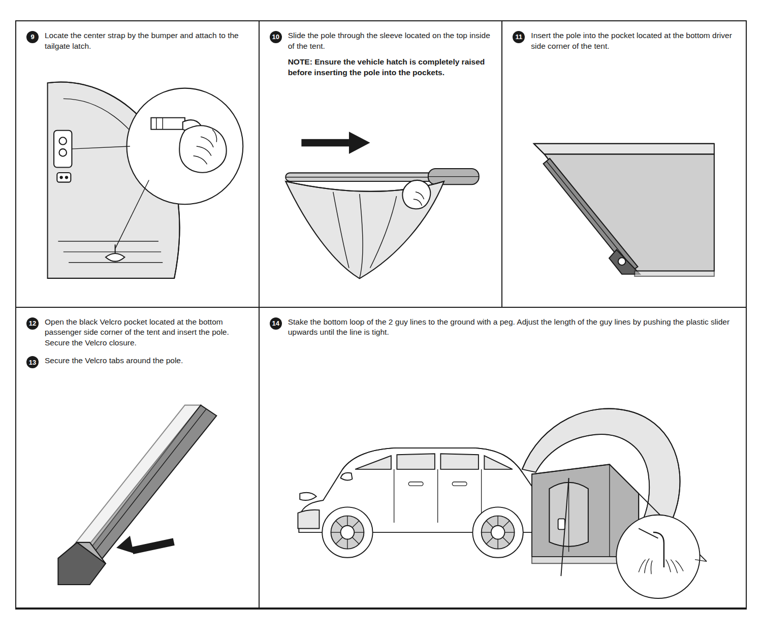9
Locate the center strap by the bumper and attach to the tailgate latch.
10
Slide the pole through the sleeve located on the top inside of the tent. NOTE: Ensure the vehicle hatch is completely raised before inserting the pole into the pockets.
11
Insert the pole into the pocket located at the bottom driver side corner of the tent.
12
Open the black Velcro pocket located at the bottom passenger side corner of the tent and insert the pole. Secure the Velcro closure.
13
Secure the Velcro tabs around the pole.
14
Stake the bottom loop of the 2 guy lines to the ground with a peg. Adjust the length of the guy lines by pushing the plastic slider upwards until the line is tight.